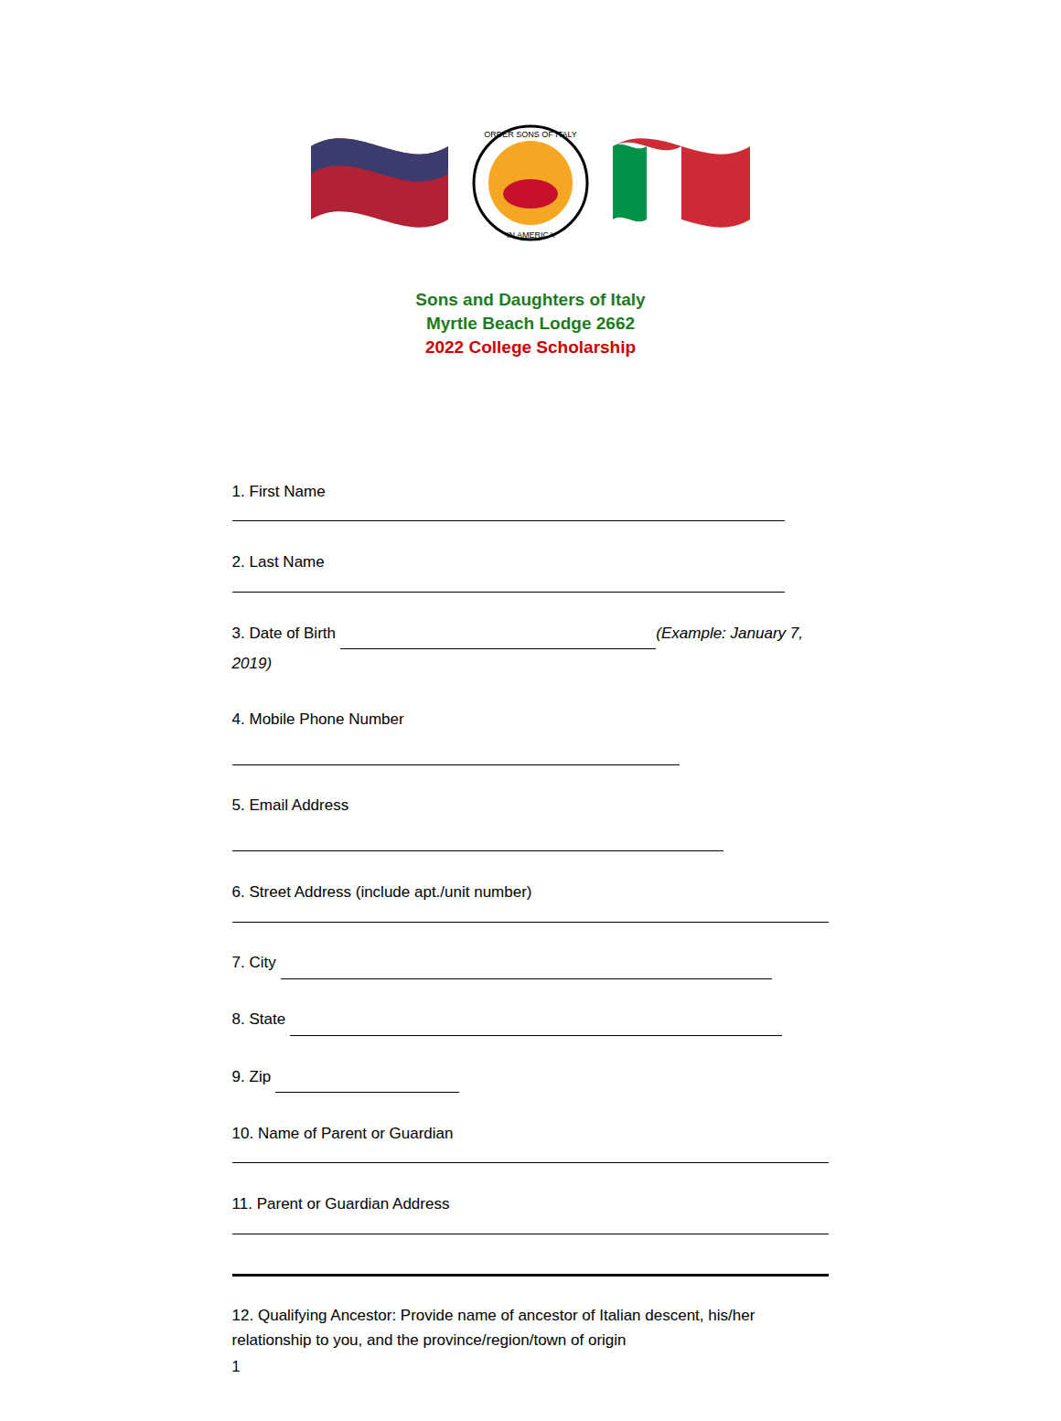Sons and Daughters of Italy
Myrtle Beach Lodge 2662
2022 College Scholarship
1. First Name
2. Last Name
3. Date of Birth (Example: January 7, 2019)
4. Mobile Phone Number
5. Email Address
6. Street Address (include apt./unit number)
7. City
8. State
9. Zip
10. Name of Parent or Guardian
11. Parent or Guardian Address
12. Qualifying Ancestor: Provide name of ancestor of Italian descent, his/her relationship to you, and the province/region/town of origin
1